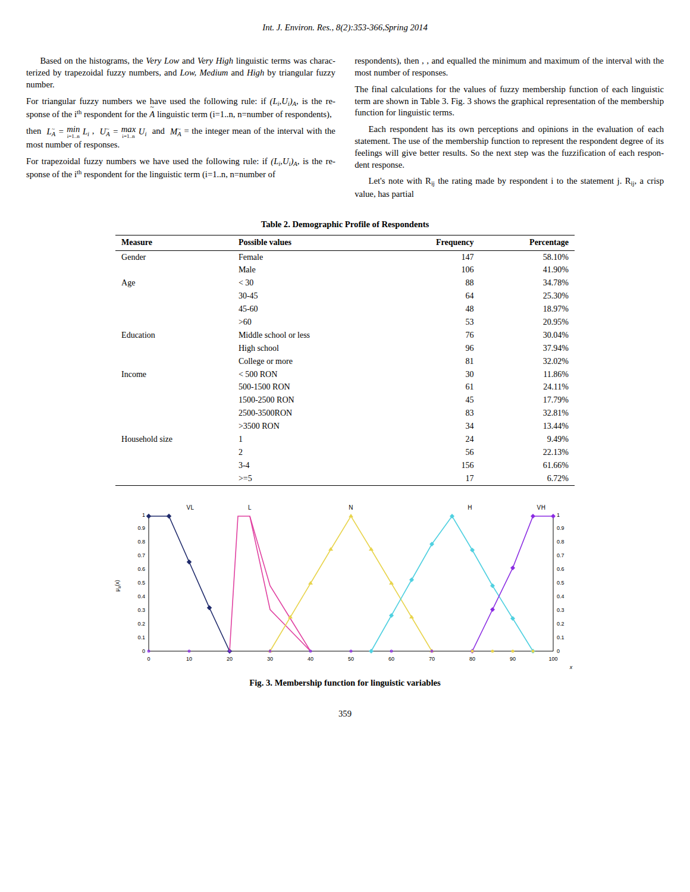Int. J. Environ. Res., 8(2):353-366,Spring 2014
Based on the histograms, the Very Low and Very High linguistic terms was characterized by trapezoidal fuzzy numbers, and Low, Medium and High by triangular fuzzy number.
For triangular fuzzy numbers we have used the following rule: if (Li,Ui)A, is the response of the ith respondent for the A linguistic term (i=1..n, n=number of respondents),
then LA = min i=1..n Li , UA = max i=1..n Ui and MA = the integer mean of the interval with the most number of responses.
For trapezoidal fuzzy numbers we have used the following rule: if (Li,Ui)A, is the response of the ith respondent for the linguistic term (i=1..n, n=number of
respondents), then , , and equalled the minimum and maximum of the interval with the most number of responses.
The final calculations for the values of fuzzy membership function of each linguistic term are shown in Table 3. Fig. 3 shows the graphical representation of the membership function for linguistic terms.
Each respondent has its own perceptions and opinions in the evaluation of each statement. The use of the membership function to represent the respondent degree of its feelings will give better results. So the next step was the fuzzification of each respondent response.
Let's note with Rij the rating made by respondent i to the statement j. Rij, a crisp value, has partial
Table 2. Demographic Profile of Respondents
| Measure | Possible values | Frequency | Percentage |
| --- | --- | --- | --- |
| Gender | Female | 147 | 58.10% |
| | Male | 106 | 41.90% |
| Age | < 30 | 88 | 34.78% |
| | 30-45 | 64 | 25.30% |
| | 45-60 | 48 | 18.97% |
| | >60 | 53 | 20.95% |
| Education | Middle school or less | 76 | 30.04% |
| | High school | 96 | 37.94% |
| | College or more | 81 | 32.02% |
| Income | < 500 RON | 30 | 11.86% |
| | 500-1500 RON | 61 | 24.11% |
| | 1500-2500 RON | 45 | 17.79% |
| | 2500-3500RON | 83 | 32.81% |
| | >3500 RON | 34 | 13.44% |
| Household size | 1 | 24 | 9.49% |
| | 2 | 56 | 22.13% |
| | 3-4 | 156 | 61.66% |
| | >=5 | 17 | 6.72% |
0 0.1 0.2 0.3 0.4 0.5 0.6 0.7 0.8 0.9 1 0 0.1 0.2 0.3 0.4 0.5 0.6 0.7 0.8 0.9 1 0 10 20 30 40 50 60 70 80 90 100 μa(x) x VL L N H VH
Fig. 3. Membership function for linguistic variables
359